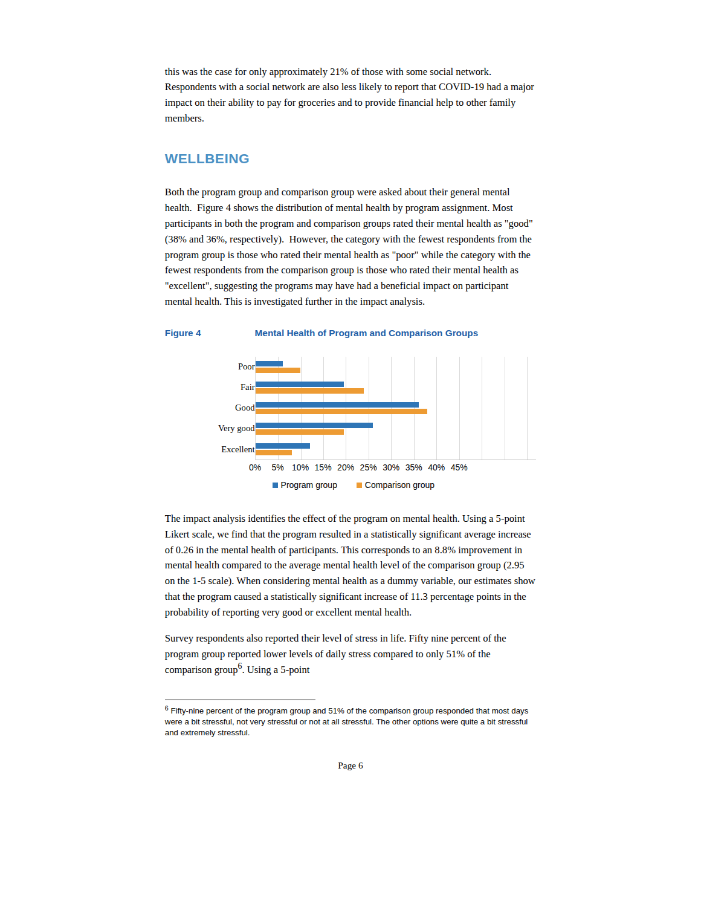this was the case for only approximately 21% of those with some social network. Respondents with a social network are also less likely to report that COVID-19 had a major impact on their ability to pay for groceries and to provide financial help to other family members.
WELLBEING
Both the program group and comparison group were asked about their general mental health. Figure 4 shows the distribution of mental health by program assignment. Most participants in both the program and comparison groups rated their mental health as "good" (38% and 36%, respectively). However, the category with the fewest respondents from the program group is those who rated their mental health as "poor" while the category with the fewest respondents from the comparison group is those who rated their mental health as "excellent", suggesting the programs may have had a beneficial impact on participant mental health. This is investigated further in the impact analysis.
Figure 4 Mental Health of Program and Comparison Groups
| Poor | |
| Fair | |
| Good | |
| Very good | |
| Excellent | |
| | 0% 5% 10% 15% 20% 25% 30% 35% 40% 45% |
Program group Comparison group
The impact analysis identifies the effect of the program on mental health. Using a 5-point Likert scale, we find that the program resulted in a statistically significant average increase of 0.26 in the mental health of participants. This corresponds to an 8.8% improvement in mental health compared to the average mental health level of the comparison group (2.95 on the 1-5 scale). When considering mental health as a dummy variable, our estimates show that the program caused a statistically significant increase of 11.3 percentage points in the probability of reporting very good or excellent mental health.
Survey respondents also reported their level of stress in life. Fifty nine percent of the program group reported lower levels of daily stress compared to only 51% of the comparison group6. Using a 5-point
6 Fifty-nine percent of the program group and 51% of the comparison group responded that most days were a bit stressful, not very stressful or not at all stressful. The other options were quite a bit stressful and extremely stressful.
Page 6